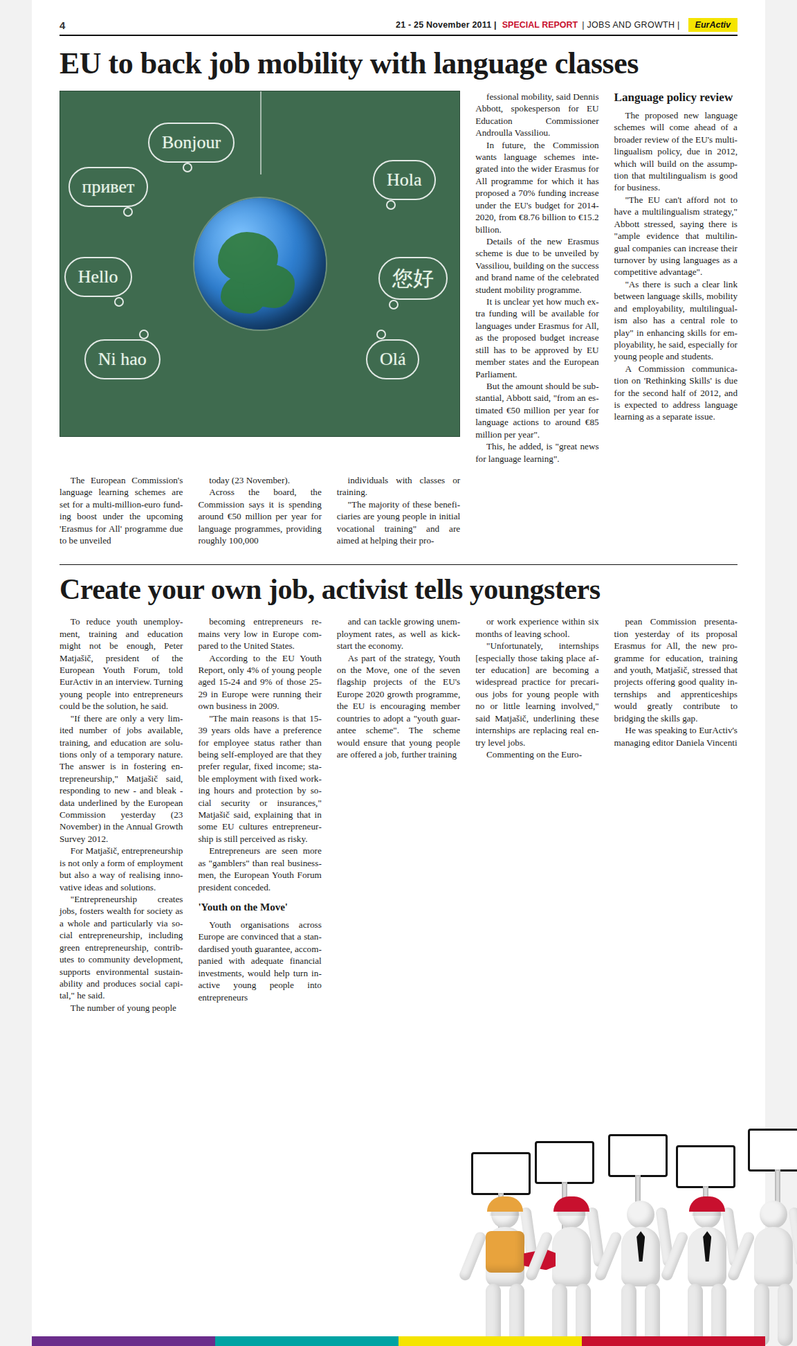4
21 - 25 November 2011 |
SPECIAL REPORT
| JOBS AND GROWTH |
EurActiv
EU to back job mobility with language classes
Bonjour
привет
Hola
Hello
您好
Ni hao
Olá
fessional mobility, said Dennis Abbott, spokesperson for EU Education Commissioner Androulla Vassiliou.
In future, the Commission wants language schemes integrated into the wider Erasmus for All programme for which it has proposed a 70% funding increase under the EU's budget for 2014-2020, from €8.76 billion to €15.2 billion.
Details of the new Erasmus scheme is due to be unveiled by Vassiliou, building on the success and brand name of the celebrated student mobility programme.
It is unclear yet how much extra funding will be available for languages under Erasmus for All, as the proposed budget increase still has to be approved by EU member states and the European Parliament.
But the amount should be substantial, Abbott said, "from an estimated €50 million per year for language actions to around €85 million per year".
This, he added, is "great news for language learning".
Language policy review
The proposed new language schemes will come ahead of a broader review of the EU's multilingualism policy, due in 2012, which will build on the assumption that multilingualism is good for business.
"The EU can't afford not to have a multilingualism strategy," Abbott stressed, saying there is "ample evidence that multilingual companies can increase their turnover by using languages as a competitive advantage".
"As there is such a clear link between language skills, mobility and employability, multilingualism also has a central role to play" in enhancing skills for employability, he said, especially for young people and students.
A Commission communication on 'Rethinking Skills' is due for the second half of 2012, and is expected to address language learning as a separate issue.
The European Commission's language learning schemes are set for a multi-million-euro funding boost under the upcoming 'Erasmus for All' programme due to be unveiled
today (23 November).
Across the board, the Commission says it is spending around €50 million per year for language programmes, providing roughly 100,000
individuals with classes or training.
"The majority of these beneficiaries are young people in initial vocational training" and are aimed at helping their pro-
Create your own job, activist tells youngsters
To reduce youth unemployment, training and education might not be enough, Peter Matjašič, president of the European Youth Forum, told EurActiv in an interview. Turning young people into entrepreneurs could be the solution, he said.
"If there are only a very limited number of jobs available, training, and education are solutions only of a temporary nature. The answer is in fostering entrepreneurship," Matjašič said, responding to new - and bleak - data underlined by the European Commission yesterday (23 November) in the Annual Growth Survey 2012.
For Matjašič, entrepreneurship is not only a form of employment but also a way of realising innovative ideas and solutions.
"Entrepreneurship creates jobs, fosters wealth for society as a whole and particularly via social entrepreneurship, including green entrepreneurship, contributes to community development, supports environmental sustainability and produces social capital," he said.
The number of young people
becoming entrepreneurs remains very low in Europe compared to the United States.
According to the EU Youth Report, only 4% of young people aged 15-24 and 9% of those 25-29 in Europe were running their own business in 2009.
"The main reasons is that 15-39 years olds have a preference for employee status rather than being self-employed are that they prefer regular, fixed income; stable employment with fixed working hours and protection by social security or insurances," Matjašič said, explaining that in some EU cultures entrepreneurship is still perceived as risky.
Entrepreneurs are seen more as "gamblers" than real businessmen, the European Youth Forum president conceded.
'Youth on the Move'
Youth organisations across Europe are convinced that a standardised youth guarantee, accompanied with adequate financial investments, would help turn inactive young people into entrepreneurs
and can tackle growing unemployment rates, as well as kick-start the economy.
As part of the strategy, Youth on the Move, one of the seven flagship projects of the EU's Europe 2020 growth programme, the EU is encouraging member countries to adopt a "youth guarantee scheme". The scheme would ensure that young people are offered a job, further training
or work experience within six months of leaving school.
"Unfortunately, internships [especially those taking place after education] are becoming a widespread practice for precarious jobs for young people with no or little learning involved," said Matjašič, underlining these internships are replacing real entry level jobs.
Commenting on the Euro-
pean Commission presentation yesterday of its proposal Erasmus for All, the new programme for education, training and youth, Matjašič, stressed that projects offering good quality internships and apprenticeships would greatly contribute to bridging the skills gap.
He was speaking to EurActiv's managing editor Daniela Vincenti